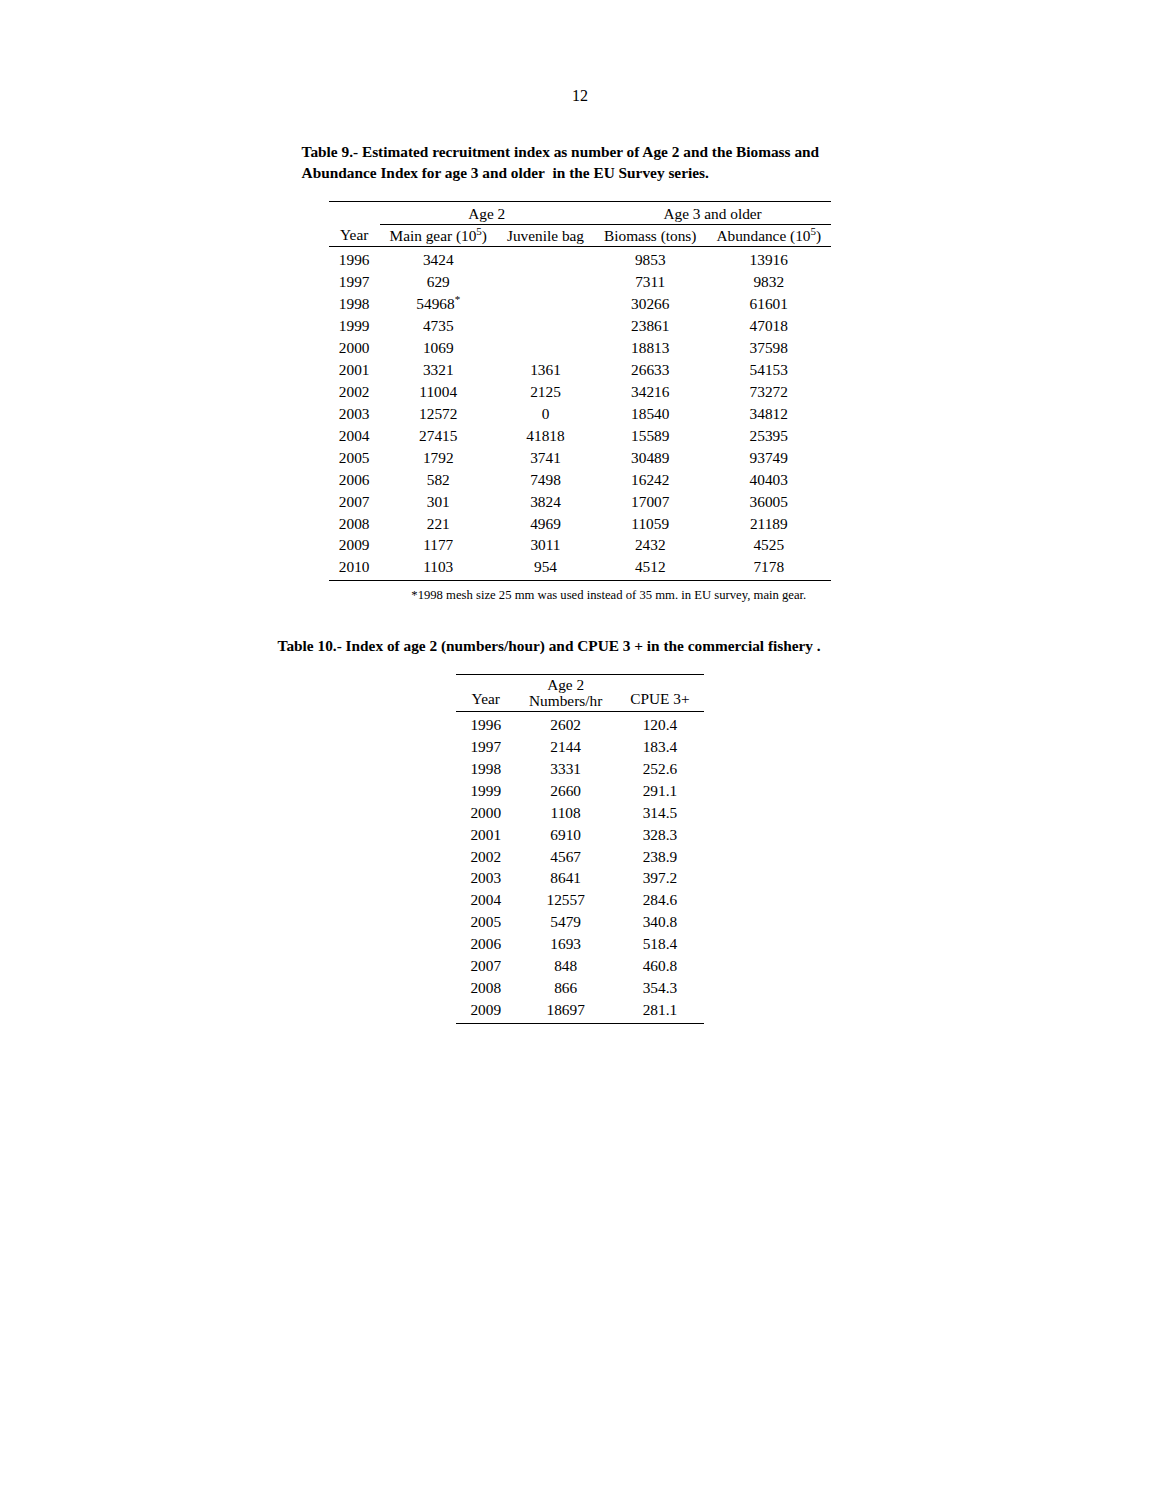12
Table 9.- Estimated recruitment index as number of Age 2 and the Biomass and Abundance Index for age 3 and older in the EU Survey series.
| | Age 2 | Age 3 and older |
| --- | --- | --- |
| Year | Main gear (10 5 ) | Juvenile bag | Biomass (tons) | Abundance (10 5 ) |
| 1996 | 3424 | | 9853 | 13916 |
| 1997 | 629 | | 7311 | 9832 |
| 1998 | 54968 * | | 30266 | 61601 |
| 1999 | 4735 | | 23861 | 47018 |
| 2000 | 1069 | | 18813 | 37598 |
| 2001 | 3321 | 1361 | 26633 | 54153 |
| 2002 | 11004 | 2125 | 34216 | 73272 |
| 2003 | 12572 | 0 | 18540 | 34812 |
| 2004 | 27415 | 41818 | 15589 | 25395 |
| 2005 | 1792 | 3741 | 30489 | 93749 |
| 2006 | 582 | 7498 | 16242 | 40403 |
| 2007 | 301 | 3824 | 17007 | 36005 |
| 2008 | 221 | 4969 | 11059 | 21189 |
| 2009 | 1177 | 3011 | 2432 | 4525 |
| 2010 | 1103 | 954 | 4512 | 7178 |
*1998 mesh size 25 mm was used instead of 35 mm. in EU survey, main gear.
Table 10.- Index of age 2 (numbers/hour) and CPUE 3 + in the commercial fishery .
| Year | Age 2 Numbers/hr | CPUE 3+ |
| --- | --- | --- |
| 1996 | 2602 | 120.4 |
| 1997 | 2144 | 183.4 |
| 1998 | 3331 | 252.6 |
| 1999 | 2660 | 291.1 |
| 2000 | 1108 | 314.5 |
| 2001 | 6910 | 328.3 |
| 2002 | 4567 | 238.9 |
| 2003 | 8641 | 397.2 |
| 2004 | 12557 | 284.6 |
| 2005 | 5479 | 340.8 |
| 2006 | 1693 | 518.4 |
| 2007 | 848 | 460.8 |
| 2008 | 866 | 354.3 |
| 2009 | 18697 | 281.1 |